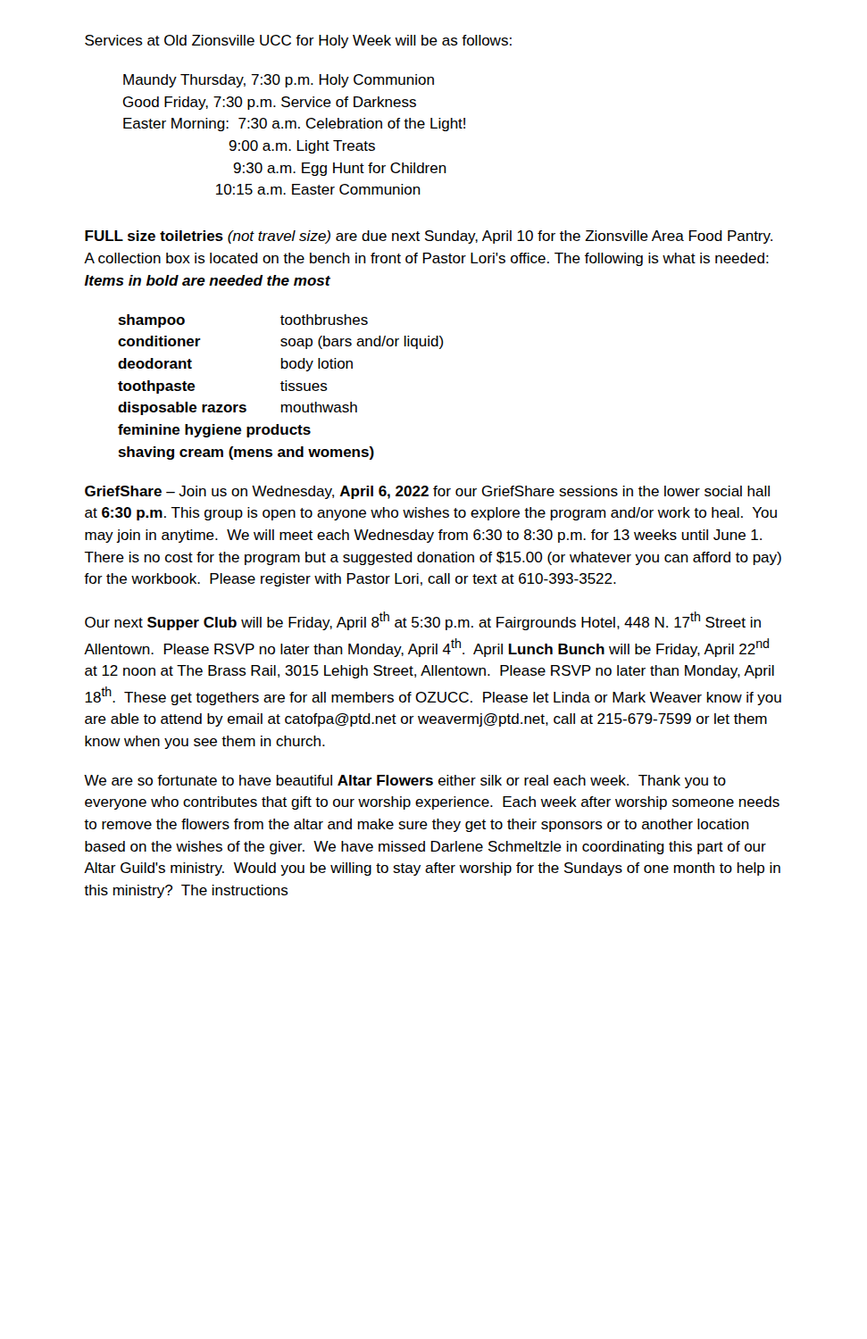Services at Old Zionsville UCC for Holy Week will be as follows:
Maundy Thursday, 7:30 p.m. Holy Communion
Good Friday, 7:30 p.m. Service of Darkness
Easter Morning: 7:30 a.m. Celebration of the Light!
9:00 a.m. Light Treats
9:30 a.m. Egg Hunt for Children
10:15 a.m. Easter Communion
FULL size toiletries (not travel size) are due next Sunday, April 10 for the Zionsville Area Food Pantry. A collection box is located on the bench in front of Pastor Lori's office. The following is what is needed: Items in bold are needed the most
| shampoo | toothbrushes |
| conditioner | soap (bars and/or liquid) |
| deodorant | body lotion |
| toothpaste | tissues |
| disposable razors | mouthwash |
| feminine hygiene products |
| shaving cream (mens and womens) |
GriefShare – Join us on Wednesday, April 6, 2022 for our GriefShare sessions in the lower social hall at 6:30 p.m. This group is open to anyone who wishes to explore the program and/or work to heal. You may join in anytime. We will meet each Wednesday from 6:30 to 8:30 p.m. for 13 weeks until June 1. There is no cost for the program but a suggested donation of $15.00 (or whatever you can afford to pay) for the workbook. Please register with Pastor Lori, call or text at 610-393-3522.
Our next Supper Club will be Friday, April 8th at 5:30 p.m. at Fairgrounds Hotel, 448 N. 17th Street in Allentown. Please RSVP no later than Monday, April 4th. April Lunch Bunch will be Friday, April 22nd at 12 noon at The Brass Rail, 3015 Lehigh Street, Allentown. Please RSVP no later than Monday, April 18th. These get togethers are for all members of OZUCC. Please let Linda or Mark Weaver know if you are able to attend by email at catofpa@ptd.net or weavermj@ptd.net, call at 215-679-7599 or let them know when you see them in church.
We are so fortunate to have beautiful Altar Flowers either silk or real each week. Thank you to everyone who contributes that gift to our worship experience. Each week after worship someone needs to remove the flowers from the altar and make sure they get to their sponsors or to another location based on the wishes of the giver. We have missed Darlene Schmeltzle in coordinating this part of our Altar Guild's ministry. Would you be willing to stay after worship for the Sundays of one month to help in this ministry? The instructions